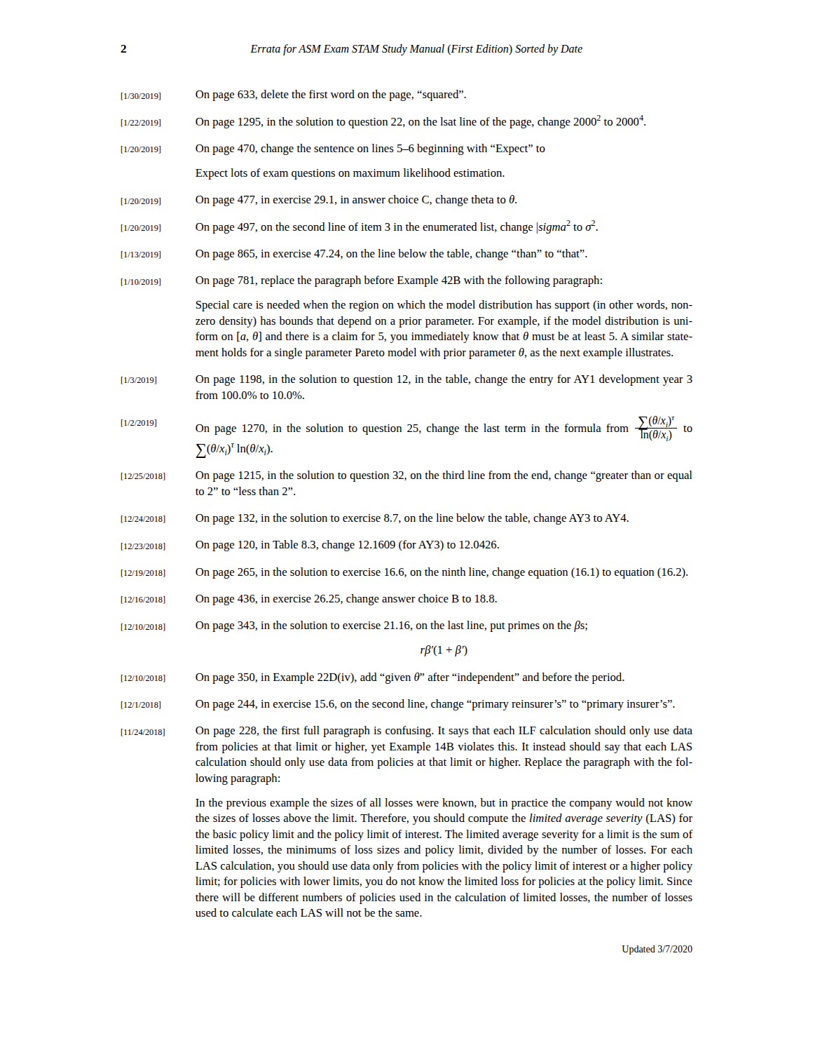2 Errata for ASM Exam STAM Study Manual (First Edition) Sorted by Date
[1/30/2019]
On page 633, delete the first word on the page, “squared”.
[1/22/2019]
On page 1295, in the solution to question 22, on the lsat line of the page, change 20002 to 20004.
[1/20/2019]
On page 470, change the sentence on lines 5–6 beginning with “Expect” to
Expect lots of exam questions on maximum likelihood estimation.
[1/20/2019]
On page 477, in exercise 29.1, in answer choice C, change theta to θ.
[1/20/2019]
On page 497, on the second line of item 3 in the enumerated list, change |sigma2 to σ2.
[1/13/2019]
On page 865, in exercise 47.24, on the line below the table, change “than” to “that”.
[1/10/2019]
On page 781, replace the paragraph before Example 42B with the following paragraph:
Special care is needed when the region on which the model distribution has support (in other words, nonzero density) has bounds that depend on a prior parameter. For example, if the model distribution is uniform on [a, θ] and there is a claim for 5, you immediately know that θ must be at least 5. A similar statement holds for a single parameter Pareto model with prior parameter θ, as the next example illustrates.
[1/3/2019]
On page 1198, in the solution to question 12, in the table, change the entry for AY1 development year 3 from 100.0% to 10.0%.
[1/2/2019]
On page 1270, in the solution to question 25, change the last term in the formula from ∑(θ/xi)τ ln(θ/xi) to ∑(θ/xi)τ ln(θ/xi).
[12/25/2018]
On page 1215, in the solution to question 32, on the third line from the end, change “greater than or equal to 2” to “less than 2”.
[12/24/2018]
On page 132, in the solution to exercise 8.7, on the line below the table, change AY3 to AY4.
[12/23/2018]
On page 120, in Table 8.3, change 12.1609 (for AY3) to 12.0426.
[12/19/2018]
On page 265, in the solution to exercise 16.6, on the ninth line, change equation (16.1) to equation (16.2).
[12/16/2018]
On page 436, in exercise 26.25, change answer choice B to 18.8.
[12/10/2018]
On page 343, in the solution to exercise 21.16, on the last line, put primes on the βs;
rβ′(1 + β′)
[12/10/2018]
On page 350, in Example 22D(iv), add “given θ” after “independent” and before the period.
[12/1/2018]
On page 244, in exercise 15.6, on the second line, change “primary reinsurer’s” to “primary insurer’s”.
[11/24/2018]
On page 228, the first full paragraph is confusing. It says that each ILF calculation should only use data from policies at that limit or higher, yet Example 14B violates this. It instead should say that each LAS calculation should only use data from policies at that limit or higher. Replace the paragraph with the following paragraph:
In the previous example the sizes of all losses were known, but in practice the company would not know the sizes of losses above the limit. Therefore, you should compute the limited average severity (LAS) for the basic policy limit and the policy limit of interest. The limited average severity for a limit is the sum of limited losses, the minimums of loss sizes and policy limit, divided by the number of losses. For each LAS calculation, you should use data only from policies with the policy limit of interest or a higher policy limit; for policies with lower limits, you do not know the limited loss for policies at the policy limit. Since there will be different numbers of policies used in the calculation of limited losses, the number of losses used to calculate each LAS will not be the same.
Updated 3/7/2020